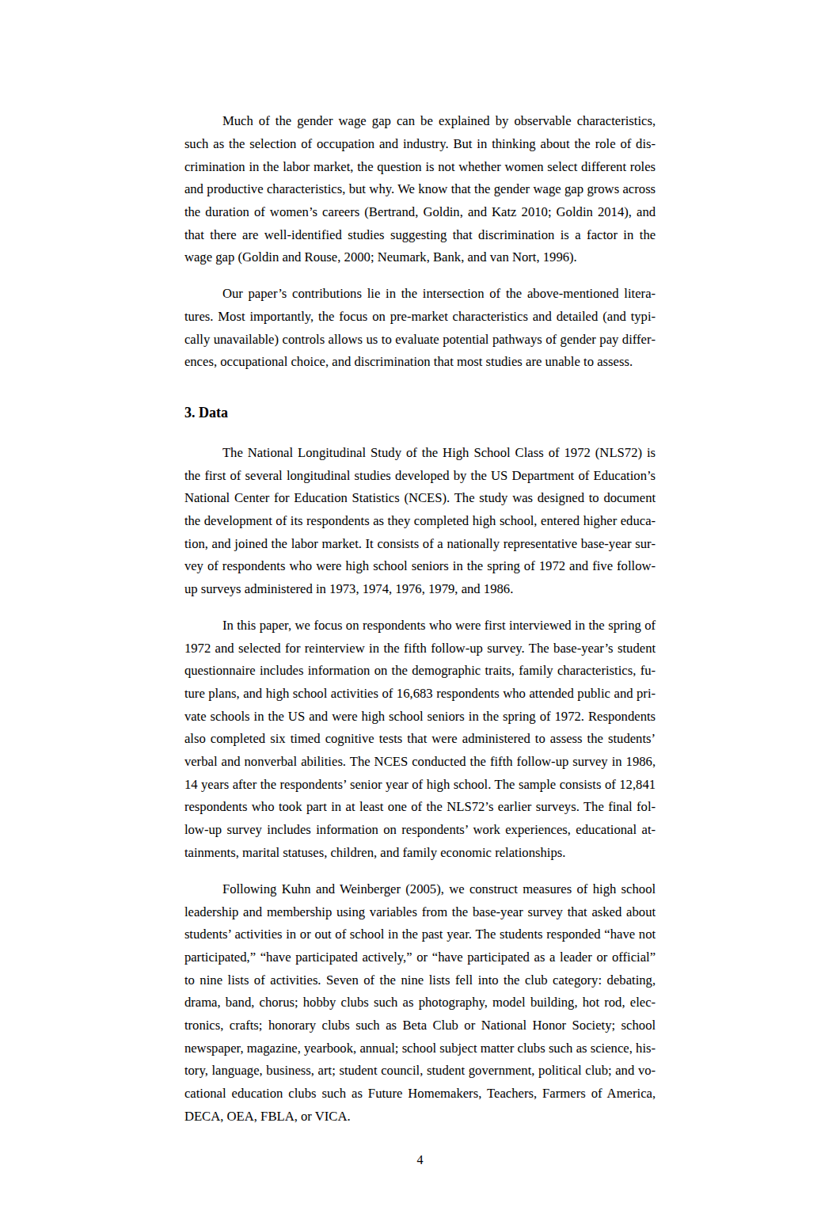Much of the gender wage gap can be explained by observable characteristics, such as the selection of occupation and industry. But in thinking about the role of discrimination in the labor market, the question is not whether women select different roles and productive characteristics, but why. We know that the gender wage gap grows across the duration of women’s careers (Bertrand, Goldin, and Katz 2010; Goldin 2014), and that there are well-identified studies suggesting that discrimination is a factor in the wage gap (Goldin and Rouse, 2000; Neumark, Bank, and van Nort, 1996).
Our paper’s contributions lie in the intersection of the above-mentioned literatures. Most importantly, the focus on pre-market characteristics and detailed (and typically unavailable) controls allows us to evaluate potential pathways of gender pay differences, occupational choice, and discrimination that most studies are unable to assess.
3. Data
The National Longitudinal Study of the High School Class of 1972 (NLS72) is the first of several longitudinal studies developed by the US Department of Education’s National Center for Education Statistics (NCES). The study was designed to document the development of its respondents as they completed high school, entered higher education, and joined the labor market. It consists of a nationally representative base-year survey of respondents who were high school seniors in the spring of 1972 and five follow-up surveys administered in 1973, 1974, 1976, 1979, and 1986.
In this paper, we focus on respondents who were first interviewed in the spring of 1972 and selected for reinterview in the fifth follow-up survey. The base-year’s student questionnaire includes information on the demographic traits, family characteristics, future plans, and high school activities of 16,683 respondents who attended public and private schools in the US and were high school seniors in the spring of 1972. Respondents also completed six timed cognitive tests that were administered to assess the students’ verbal and nonverbal abilities. The NCES conducted the fifth follow-up survey in 1986, 14 years after the respondents’ senior year of high school. The sample consists of 12,841 respondents who took part in at least one of the NLS72’s earlier surveys. The final follow-up survey includes information on respondents’ work experiences, educational attainments, marital statuses, children, and family economic relationships.
Following Kuhn and Weinberger (2005), we construct measures of high school leadership and membership using variables from the base-year survey that asked about students’ activities in or out of school in the past year. The students responded “have not participated,” “have participated actively,” or “have participated as a leader or official” to nine lists of activities. Seven of the nine lists fell into the club category: debating, drama, band, chorus; hobby clubs such as photography, model building, hot rod, electronics, crafts; honorary clubs such as Beta Club or National Honor Society; school newspaper, magazine, yearbook, annual; school subject matter clubs such as science, history, language, business, art; student council, student government, political club; and vocational education clubs such as Future Homemakers, Teachers, Farmers of America, DECA, OEA, FBLA, or VICA.
4